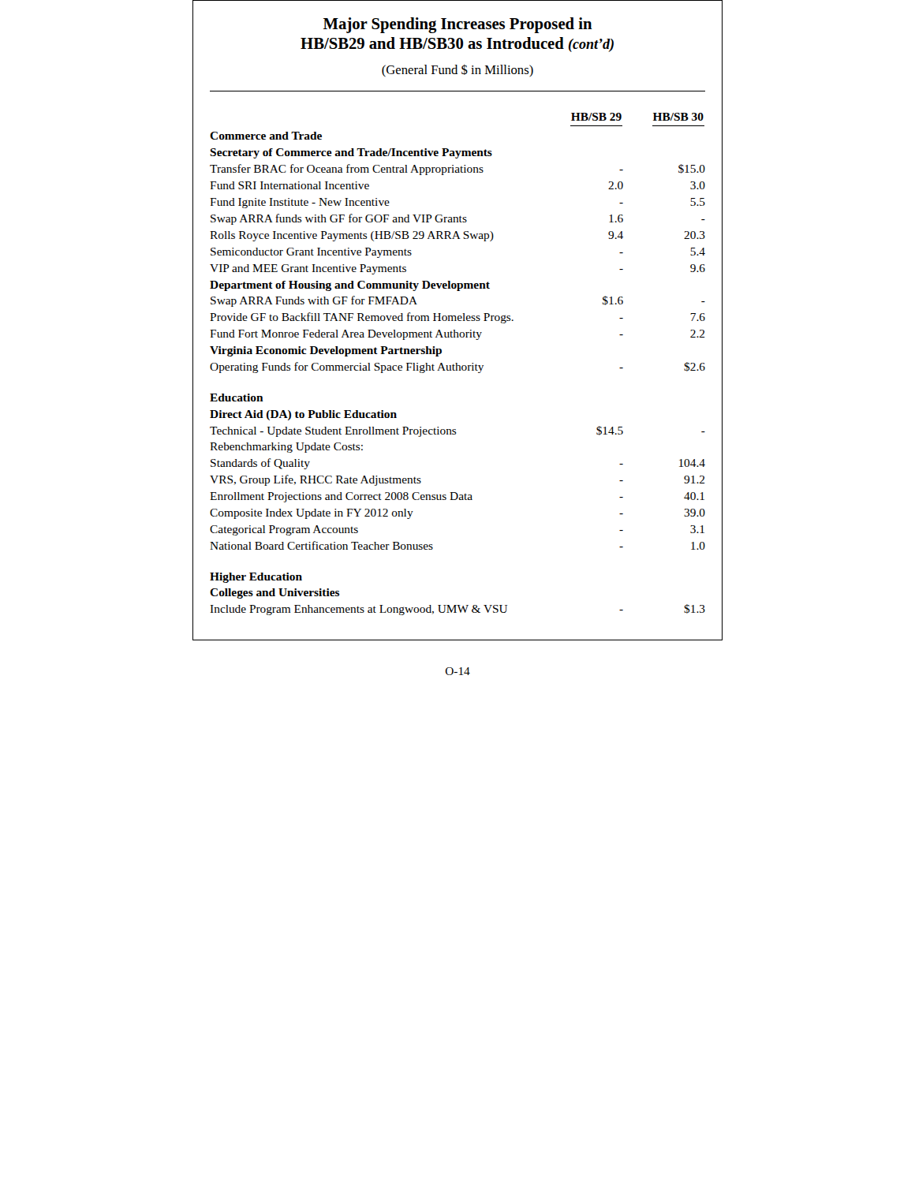Major Spending Increases Proposed in
HB/SB29 and HB/SB30 as Introduced (cont’d)
(General Fund $ in Millions)
| | HB/SB 29 | HB/SB 30 |
| --- | --- | --- |
| Commerce and Trade | | |
| Secretary of Commerce and Trade/Incentive Payments | | |
| Transfer BRAC for Oceana from Central Appropriations | - | $15.0 |
| Fund SRI International Incentive | 2.0 | 3.0 |
| Fund Ignite Institute - New Incentive | - | 5.5 |
| Swap ARRA funds with GF for GOF and VIP Grants | 1.6 | - |
| Rolls Royce Incentive Payments (HB/SB 29 ARRA Swap) | 9.4 | 20.3 |
| Semiconductor Grant Incentive Payments | - | 5.4 |
| VIP and MEE Grant Incentive Payments | - | 9.6 |
| Department of Housing and Community Development | | |
| Swap ARRA Funds with GF for FMFADA | $1.6 | - |
| Provide GF to Backfill TANF Removed from Homeless Progs. | - | 7.6 |
| Fund Fort Monroe Federal Area Development Authority | - | 2.2 |
| Virginia Economic Development Partnership | | |
| Operating Funds for Commercial Space Flight Authority | - | $2.6 |
| Education | | |
| Direct Aid (DA) to Public Education | | |
| Technical - Update Student Enrollment Projections | $14.5 | - |
| Rebenchmarking Update Costs: | | |
| Standards of Quality | - | 104.4 |
| VRS, Group Life, RHCC Rate Adjustments | - | 91.2 |
| Enrollment Projections and Correct 2008 Census Data | - | 40.1 |
| Composite Index Update in FY 2012 only | - | 39.0 |
| Categorical Program Accounts | - | 3.1 |
| National Board Certification Teacher Bonuses | - | 1.0 |
| Higher Education | | |
| Colleges and Universities | | |
| Include Program Enhancements at Longwood, UMW & VSU | - | $1.3 |
O-14